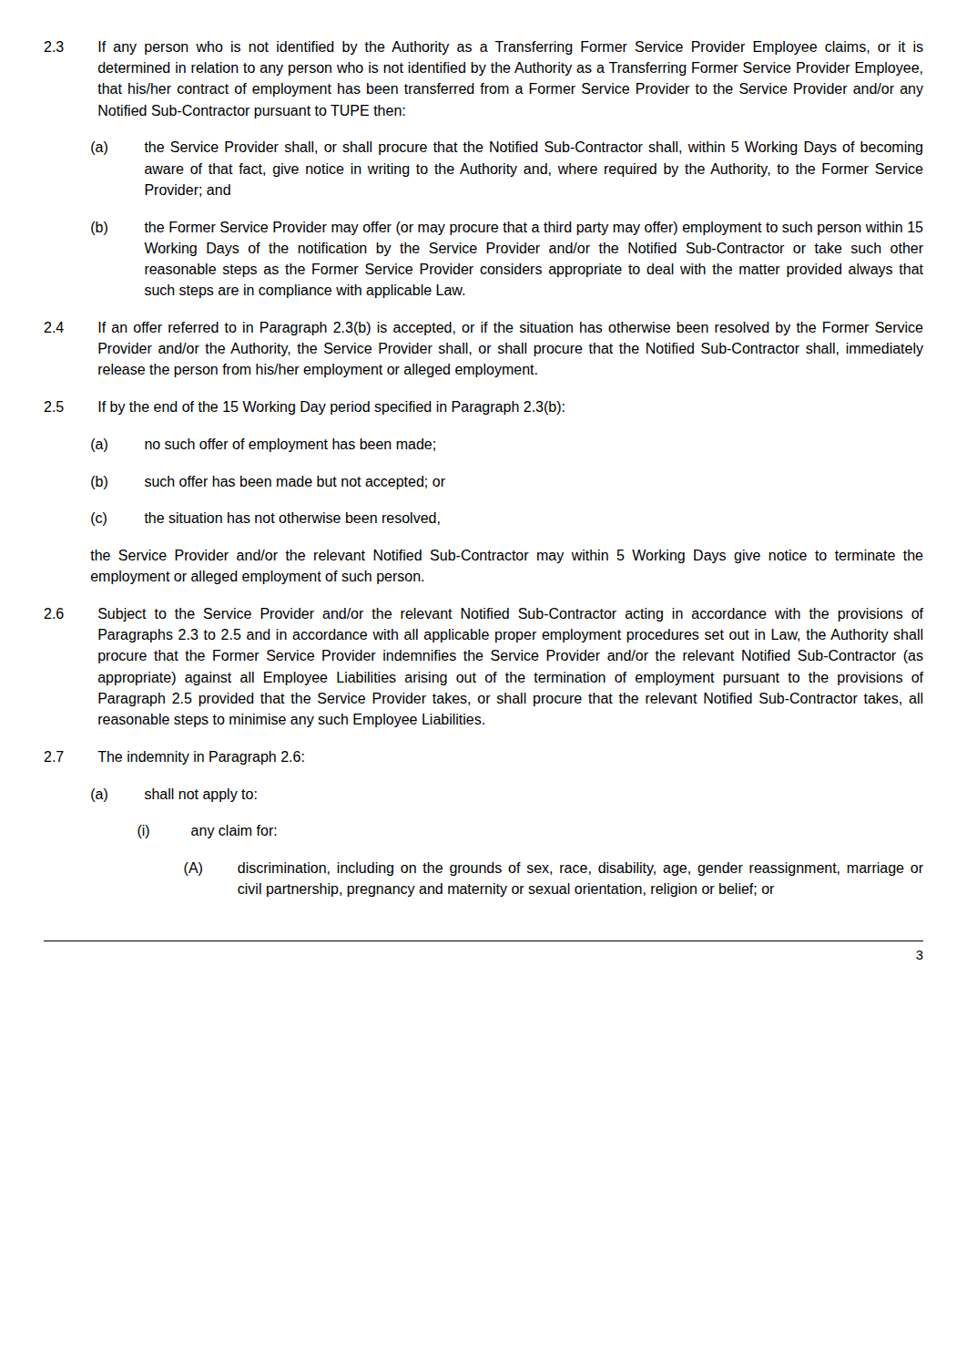2.3
If any person who is not identified by the Authority as a Transferring Former Service Provider Employee claims, or it is determined in relation to any person who is not identified by the Authority as a Transferring Former Service Provider Employee, that his/her contract of employment has been transferred from a Former Service Provider to the Service Provider and/or any Notified Sub-Contractor pursuant to TUPE then:
(a)
the Service Provider shall, or shall procure that the Notified Sub-Contractor shall, within 5 Working Days of becoming aware of that fact, give notice in writing to the Authority and, where required by the Authority, to the Former Service Provider; and
(b)
the Former Service Provider may offer (or may procure that a third party may offer) employment to such person within 15 Working Days of the notification by the Service Provider and/or the Notified Sub-Contractor or take such other reasonable steps as the Former Service Provider considers appropriate to deal with the matter provided always that such steps are in compliance with applicable Law.
2.4
If an offer referred to in Paragraph 2.3(b) is accepted, or if the situation has otherwise been resolved by the Former Service Provider and/or the Authority, the Service Provider shall, or shall procure that the Notified Sub-Contractor shall, immediately release the person from his/her employment or alleged employment.
2.5
If by the end of the 15 Working Day period specified in Paragraph 2.3(b):
(a)
no such offer of employment has been made;
(b)
such offer has been made but not accepted; or
(c)
the situation has not otherwise been resolved,
the Service Provider and/or the relevant Notified Sub-Contractor may within 5 Working Days give notice to terminate the employment or alleged employment of such person.
2.6
Subject to the Service Provider and/or the relevant Notified Sub-Contractor acting in accordance with the provisions of Paragraphs 2.3 to 2.5 and in accordance with all applicable proper employment procedures set out in Law, the Authority shall procure that the Former Service Provider indemnifies the Service Provider and/or the relevant Notified Sub-Contractor (as appropriate) against all Employee Liabilities arising out of the termination of employment pursuant to the provisions of Paragraph 2.5 provided that the Service Provider takes, or shall procure that the relevant Notified Sub-Contractor takes, all reasonable steps to minimise any such Employee Liabilities.
2.7
The indemnity in Paragraph 2.6:
(a)
shall not apply to:
(i)
any claim for:
(A)
discrimination, including on the grounds of sex, race, disability, age, gender reassignment, marriage or civil partnership, pregnancy and maternity or sexual orientation, religion or belief; or
3